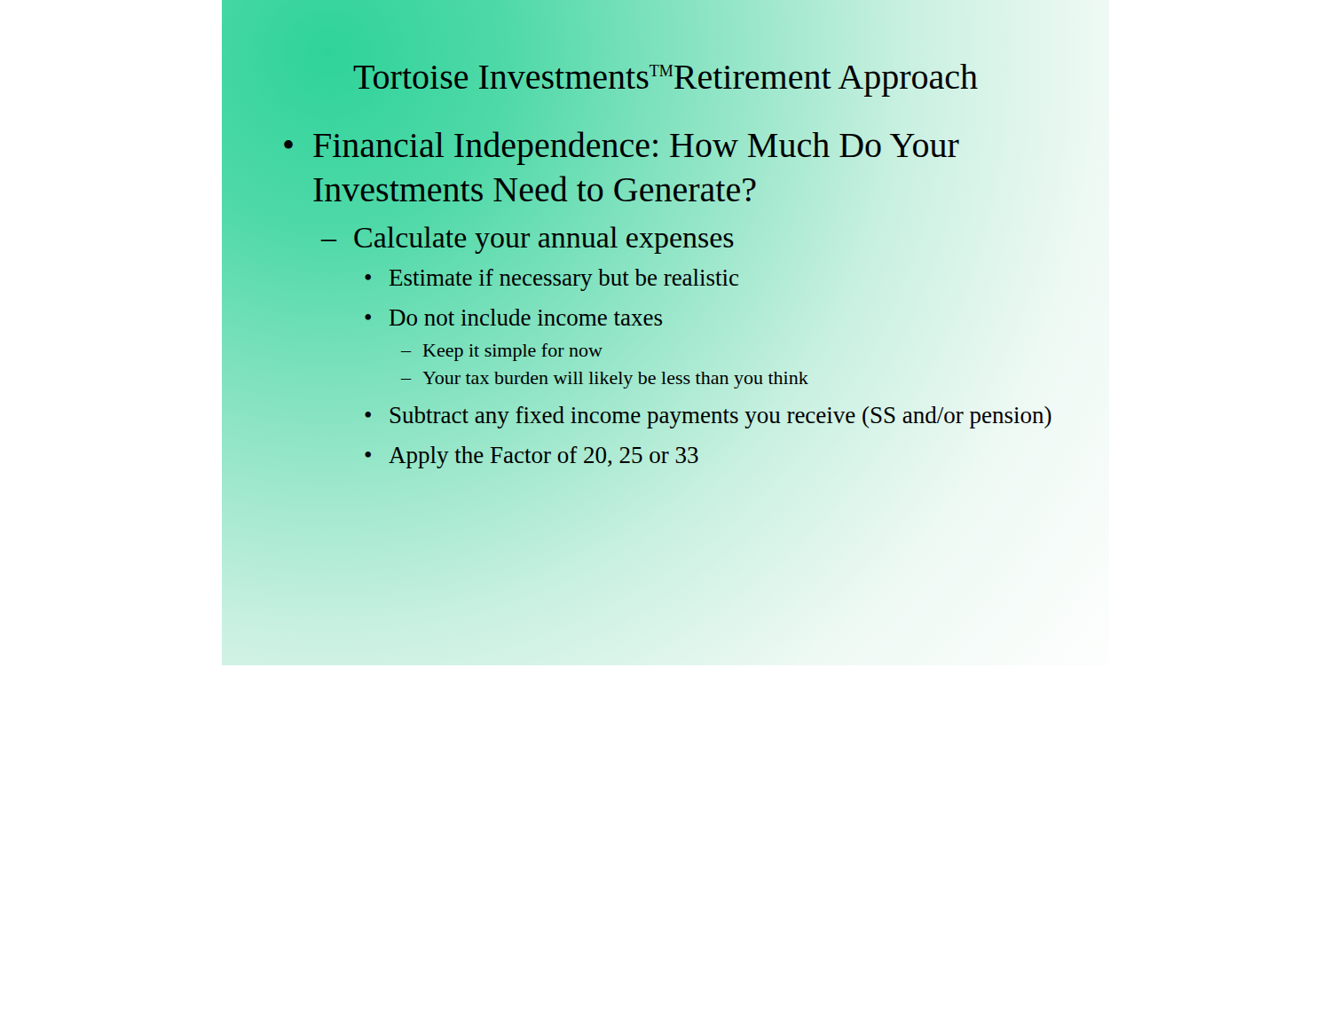Tortoise InvestmentsTMRetirement Approach
Financial Independence: How Much Do Your Investments Need to Generate?
Calculate your annual expenses
Estimate if necessary but be realistic
Do not include income taxes
Keep it simple for now
Your tax burden will likely be less than you think
Subtract any fixed income payments you receive (SS and/or pension)
Apply the Factor of 20, 25 or 33